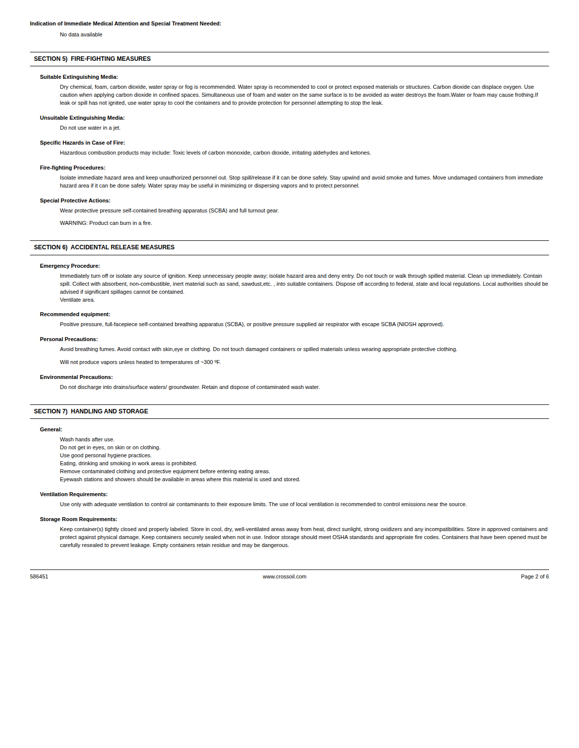Indication of Immediate Medical Attention and Special Treatment Needed:
No data available
SECTION 5) FIRE-FIGHTING MEASURES
Suitable Extinguishing Media:
Dry chemical, foam, carbon dioxide, water spray or fog is recommended. Water spray is recommended to cool or protect exposed materials or structures. Carbon dioxide can displace oxygen. Use caution when applying carbon dioxide in confined spaces. Simultaneous use of foam and water on the same surface is to be avoided as water destroys the foam.Water or foam may cause frothing.If leak or spill has not ignited, use water spray to cool the containers and to provide protection for personnel attempting to stop the leak.
Unsuitable Extinguishing Media:
Do not use water in a jet.
Specific Hazards in Case of Fire:
Hazardous combustion products may include: Toxic levels of carbon monoxide, carbon dioxide, irritating aldehydes and ketones.
Fire-fighting Procedures:
Isolate immediate hazard area and keep unauthorized personnel out. Stop spill/release if it can be done safely. Stay upwind and avoid smoke and fumes. Move undamaged containers from immediate hazard area if it can be done safely. Water spray may be useful in minimizing or dispersing vapors and to protect personnel.
Special Protective Actions:
Wear protective pressure self-contained breathing apparatus (SCBA) and full turnout gear.
WARNING: Product can burn in a fire.
SECTION 6) ACCIDENTAL RELEASE MEASURES
Emergency Procedure:
Immediately turn off or isolate any source of ignition. Keep unnecessary people away; isolate hazard area and deny entry. Do not touch or walk through spilled material. Clean up immediately. Contain spill. Collect with absorbent, non-combustible, inert material such as sand, sawdust,etc. , into suitable containers. Dispose off according to federal, state and local regulations. Local authorities should be advised if significant spillages cannot be contained.
Ventilate area.
Recommended equipment:
Positive pressure, full-facepiece self-contained breathing apparatus (SCBA), or positive pressure supplied air respirator with escape SCBA (NIOSH approved).
Personal Precautions:
Avoid breathing fumes. Avoid contact with skin,eye or clothing. Do not touch damaged containers or spilled materials unless wearing appropriate protective clothing.
Will not produce vapors unless heated to temperatures of ~300 ºF.
Environmental Precautions:
Do not discharge into drains/surface waters/ groundwater. Retain and dispose of contaminated wash water.
SECTION 7) HANDLING AND STORAGE
General:
Wash hands after use.
Do not get in eyes, on skin or on clothing.
Use good personal hygiene practices.
Eating, drinking and smoking in work areas is prohibited.
Remove contaminated clothing and protective equipment before entering eating areas.
Eyewash stations and showers should be available in areas where this material is used and stored.
Ventilation Requirements:
Use only with adequate ventilation to control air contaminants to their exposure limits. The use of local ventilation is recommended to control emissions near the source.
Storage Room Requirements:
Keep container(s) tightly closed and properly labeled. Store in cool, dry, well-ventilated areas away from heat, direct sunlight, strong oxidizers and any incompatibilities. Store in approved containers and protect against physical damage. Keep containers securely sealed when not in use. Indoor storage should meet OSHA standards and appropriate fire codes. Containers that have been opened must be carefully resealed to prevent leakage. Empty containers retain residue and may be dangerous.
586451
www.crossoil.com
Page 2 of 6